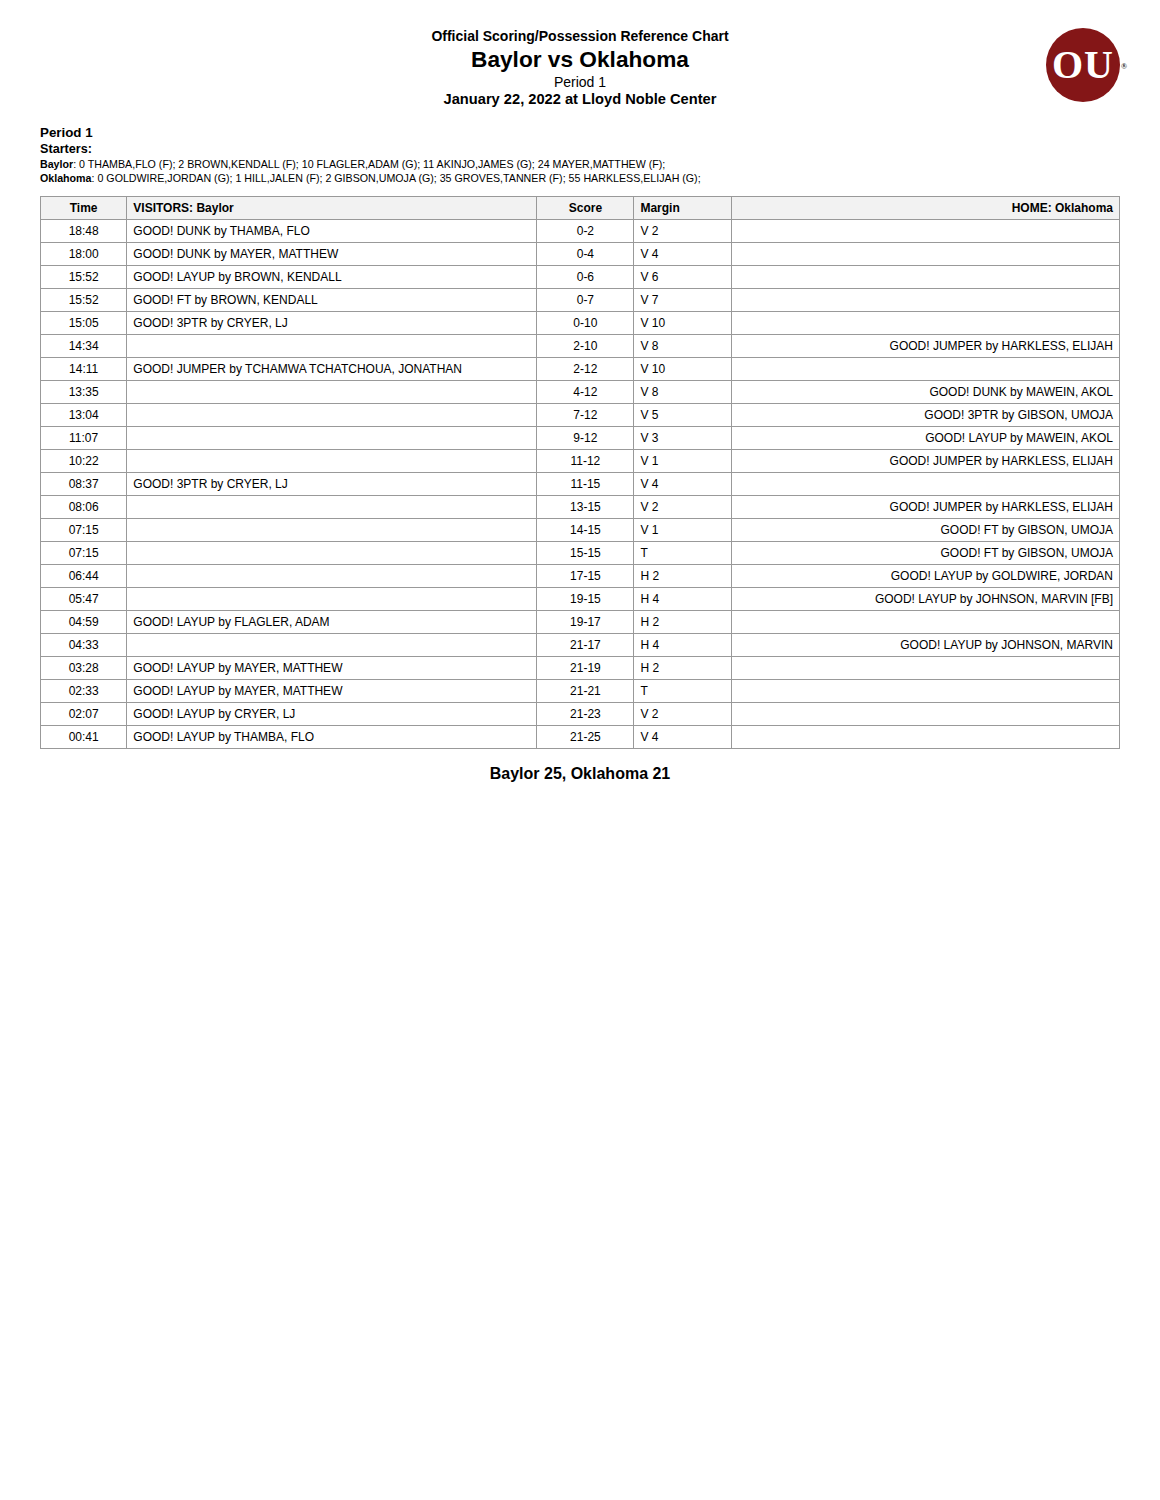OU®
Official Scoring/Possession Reference Chart
Baylor vs Oklahoma
Period 1
January 22, 2022 at Lloyd Noble Center
Period 1
Starters:
Baylor: 0 THAMBA,FLO (F); 2 BROWN,KENDALL (F); 10 FLAGLER,ADAM (G); 11 AKINJO,JAMES (G); 24 MAYER,MATTHEW (F);
Oklahoma: 0 GOLDWIRE,JORDAN (G); 1 HILL,JALEN (F); 2 GIBSON,UMOJA (G); 35 GROVES,TANNER (F); 55 HARKLESS,ELIJAH (G);
| Time | VISITORS: Baylor | Score | Margin | HOME: Oklahoma |
| --- | --- | --- | --- | --- |
| 18:48 | GOOD! DUNK by THAMBA, FLO | 0-2 | V 2 | |
| 18:00 | GOOD! DUNK by MAYER, MATTHEW | 0-4 | V 4 | |
| 15:52 | GOOD! LAYUP by BROWN, KENDALL | 0-6 | V 6 | |
| 15:52 | GOOD! FT by BROWN, KENDALL | 0-7 | V 7 | |
| 15:05 | GOOD! 3PTR by CRYER, LJ | 0-10 | V 10 | |
| 14:34 | | 2-10 | V 8 | GOOD! JUMPER by HARKLESS, ELIJAH |
| 14:11 | GOOD! JUMPER by TCHAMWA TCHATCHOUA, JONATHAN | 2-12 | V 10 | |
| 13:35 | | 4-12 | V 8 | GOOD! DUNK by MAWEIN, AKOL |
| 13:04 | | 7-12 | V 5 | GOOD! 3PTR by GIBSON, UMOJA |
| 11:07 | | 9-12 | V 3 | GOOD! LAYUP by MAWEIN, AKOL |
| 10:22 | | 11-12 | V 1 | GOOD! JUMPER by HARKLESS, ELIJAH |
| 08:37 | GOOD! 3PTR by CRYER, LJ | 11-15 | V 4 | |
| 08:06 | | 13-15 | V 2 | GOOD! JUMPER by HARKLESS, ELIJAH |
| 07:15 | | 14-15 | V 1 | GOOD! FT by GIBSON, UMOJA |
| 07:15 | | 15-15 | T | GOOD! FT by GIBSON, UMOJA |
| 06:44 | | 17-15 | H 2 | GOOD! LAYUP by GOLDWIRE, JORDAN |
| 05:47 | | 19-15 | H 4 | GOOD! LAYUP by JOHNSON, MARVIN [FB] |
| 04:59 | GOOD! LAYUP by FLAGLER, ADAM | 19-17 | H 2 | |
| 04:33 | | 21-17 | H 4 | GOOD! LAYUP by JOHNSON, MARVIN |
| 03:28 | GOOD! LAYUP by MAYER, MATTHEW | 21-19 | H 2 | |
| 02:33 | GOOD! LAYUP by MAYER, MATTHEW | 21-21 | T | |
| 02:07 | GOOD! LAYUP by CRYER, LJ | 21-23 | V 2 | |
| 00:41 | GOOD! LAYUP by THAMBA, FLO | 21-25 | V 4 | |
Baylor 25, Oklahoma 21